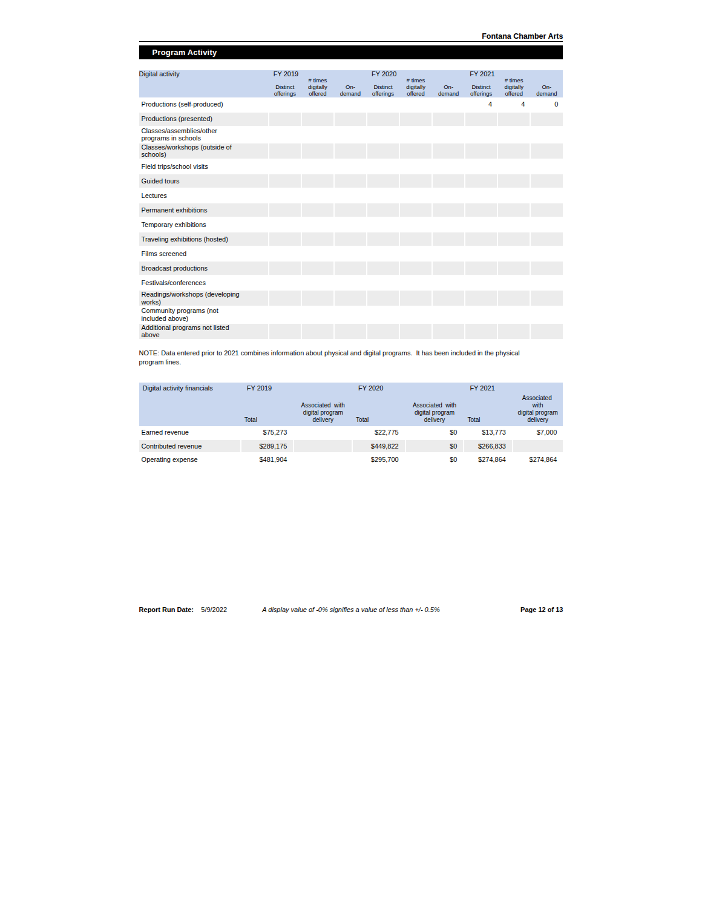Fontana Chamber Arts
Program Activity
| Digital activity | FY 2019 | FY 2020 | FY 2021 |
| --- | --- | --- | --- |
| | Distinct offerings | # times digitally offered | On- demand | Distinct offerings | # times digitally offered | On- demand | Distinct offerings | # times digitally offered | On- demand |
| Productions (self-produced) | | | | | | | 4 | 4 | 0 |
| Productions (presented) | | | | | | | | | |
| Classes/assemblies/other programs in schools | | | | | | | | | |
| Classes/workshops (outside of schools) | | | | | | | | | |
| Field trips/school visits | | | | | | | | | |
| Guided tours | | | | | | | | | |
| Lectures | | | | | | | | | |
| Permanent exhibitions | | | | | | | | | |
| Temporary exhibitions | | | | | | | | | |
| Traveling exhibitions (hosted) | | | | | | | | | |
| Films screened | | | | | | | | | |
| Broadcast productions | | | | | | | | | |
| Festivals/conferences | | | | | | | | | |
| Readings/workshops (developing works) | | | | | | | | | |
| Community programs (not included above) | | | | | | | | | |
| Additional programs not listed above | | | | | | | | | |
NOTE: Data entered prior to 2021 combines information about physical and digital programs. It has been included in the physical
program lines.
| Digital activity financials | FY 2019 | FY 2020 | FY 2021 |
| --- | --- | --- | --- |
| | Total | Associated with digital program delivery | Total | Associated with digital program delivery | Total | Associated with digital program delivery |
| Earned revenue | $75,273 | | $22,775 | $0 | $13,773 | $7,000 |
| Contributed revenue | $289,175 | | $449,822 | $0 | $266,833 | |
| Operating expense | $481,904 | | $295,700 | $0 | $274,864 | $274,864 |
Report Run Date: 5/9/2022
A display value of -0% signifies a value of less than +/- 0.5%
Page 12 of 13